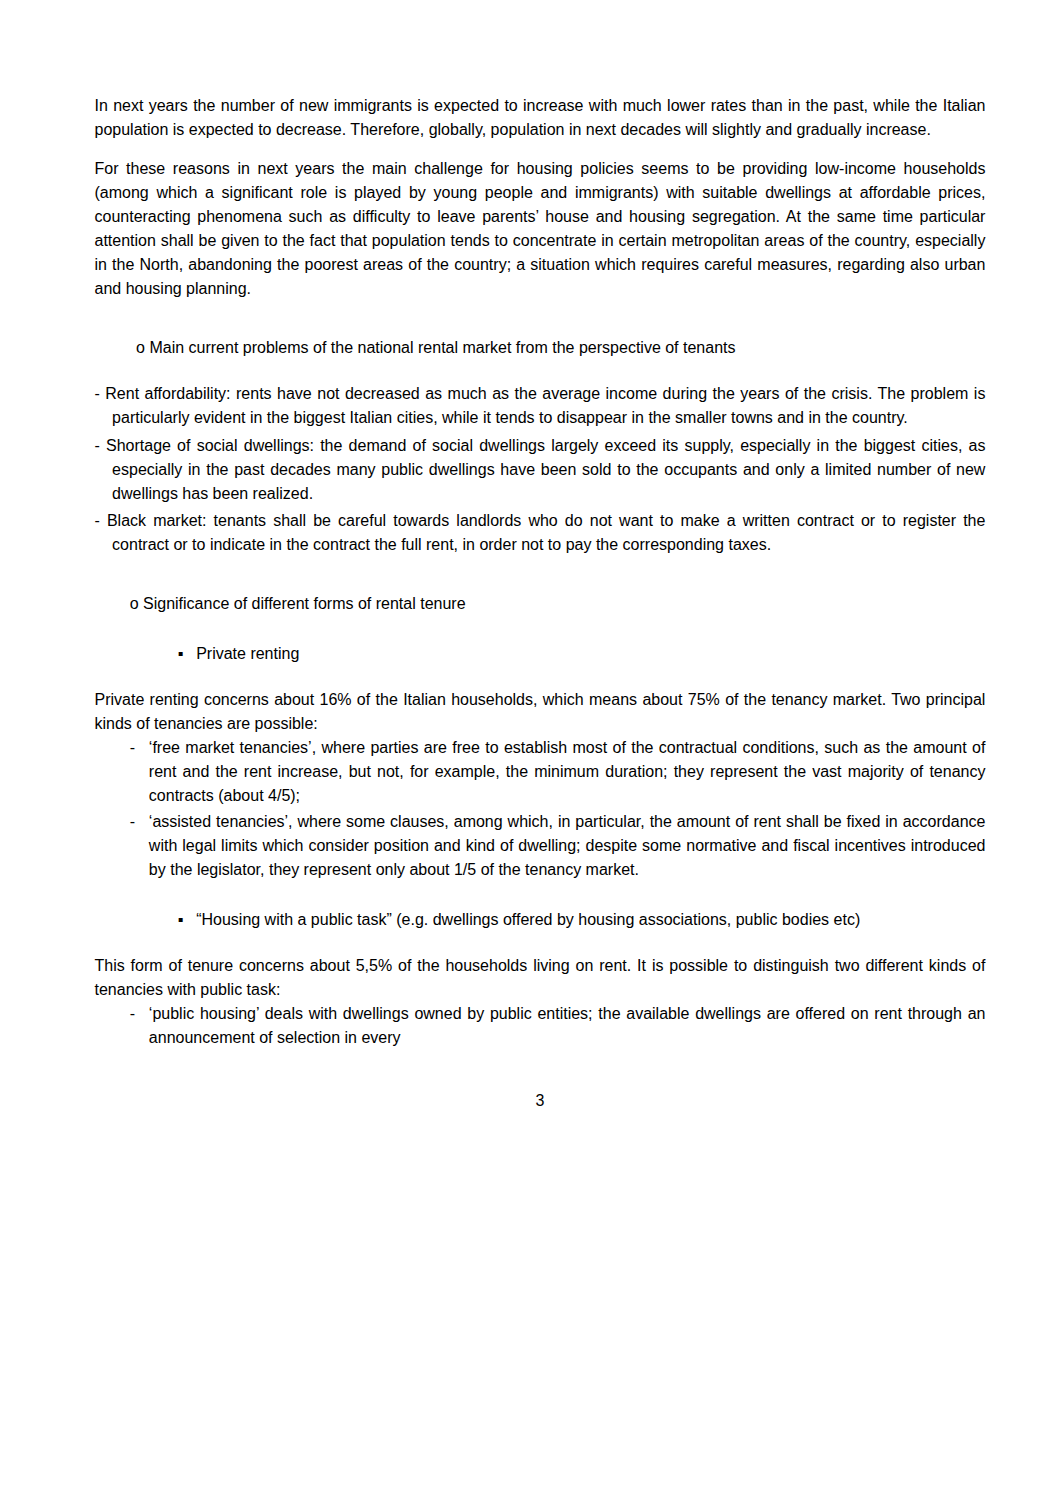In next years the number of new immigrants is expected to increase with much lower rates than in the past, while the Italian population is expected to decrease. Therefore, globally, population in next decades will slightly and gradually increase.
For these reasons in next years the main challenge for housing policies seems to be providing low-income households (among which a significant role is played by young people and immigrants) with suitable dwellings at affordable prices, counteracting phenomena such as difficulty to leave parents’ house and housing segregation. At the same time particular attention shall be given to the fact that population tends to concentrate in certain metropolitan areas of the country, especially in the North, abandoning the poorest areas of the country; a situation which requires careful measures, regarding also urban and housing planning.
o Main current problems of the national rental market from the perspective of tenants
- Rent affordability: rents have not decreased as much as the average income during the years of the crisis. The problem is particularly evident in the biggest Italian cities, while it tends to disappear in the smaller towns and in the country.
- Shortage of social dwellings: the demand of social dwellings largely exceed its supply, especially in the biggest cities, as especially in the past decades many public dwellings have been sold to the occupants and only a limited number of new dwellings has been realized.
- Black market: tenants shall be careful towards landlords who do not want to make a written contract or to register the contract or to indicate in the contract the full rent, in order not to pay the corresponding taxes.
o Significance of different forms of rental tenure
Private renting
Private renting concerns about 16% of the Italian households, which means about 75% of the tenancy market. Two principal kinds of tenancies are possible:
‘free market tenancies’, where parties are free to establish most of the contractual conditions, such as the amount of rent and the rent increase, but not, for example, the minimum duration; they represent the vast majority of tenancy contracts (about 4/5);
‘assisted tenancies’, where some clauses, among which, in particular, the amount of rent shall be fixed in accordance with legal limits which consider position and kind of dwelling; despite some normative and fiscal incentives introduced by the legislator, they represent only about 1/5 of the tenancy market.
“Housing with a public task” (e.g. dwellings offered by housing associations, public bodies etc)
This form of tenure concerns about 5,5% of the households living on rent. It is possible to distinguish two different kinds of tenancies with public task:
‘public housing’ deals with dwellings owned by public entities; the available dwellings are offered on rent through an announcement of selection in every
3